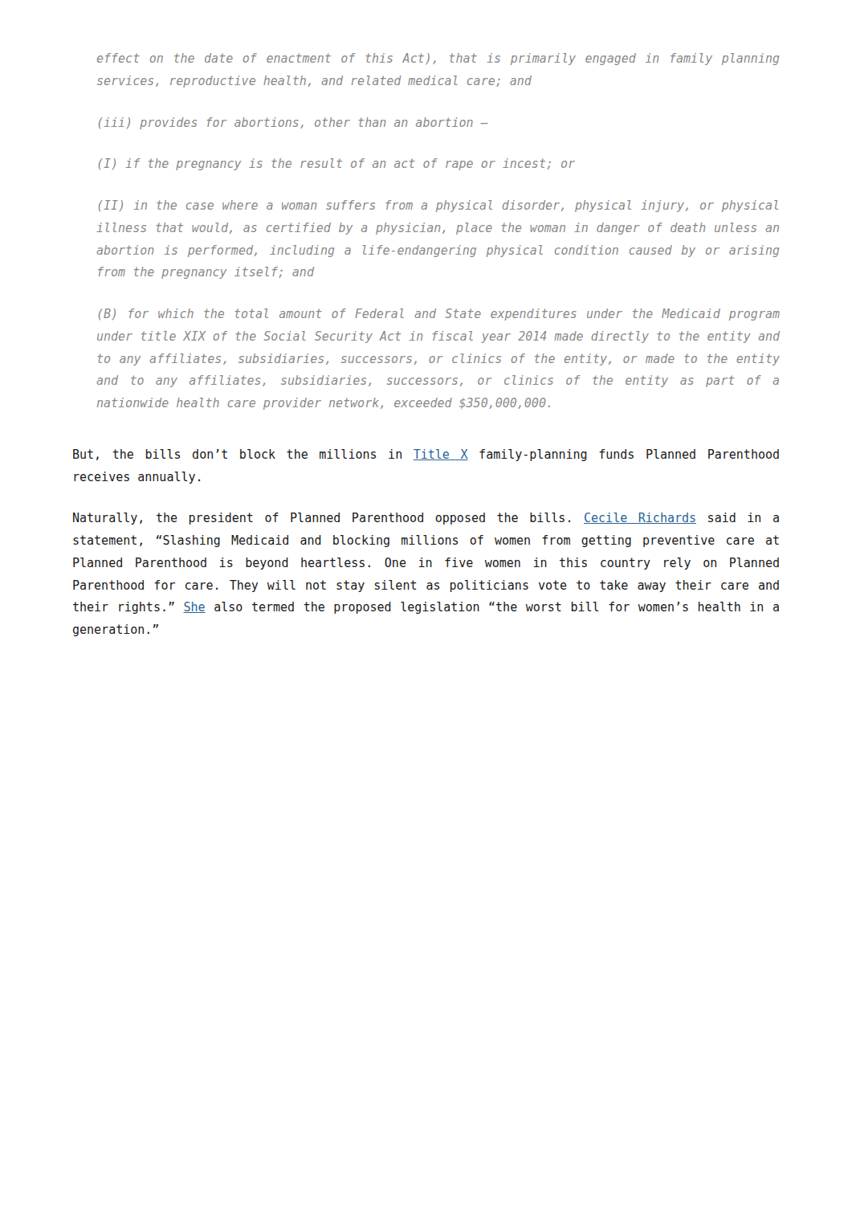effect on the date of enactment of this Act), that is primarily engaged in family planning services, reproductive health, and related medical care; and
(iii) provides for abortions, other than an abortion —
(I) if the pregnancy is the result of an act of rape or incest; or
(II) in the case where a woman suffers from a physical disorder, physical injury, or physical illness that would, as certified by a physician, place the woman in danger of death unless an abortion is performed, including a life-endangering physical condition caused by or arising from the pregnancy itself; and
(B) for which the total amount of Federal and State expenditures under the Medicaid program under title XIX of the Social Security Act in fiscal year 2014 made directly to the entity and to any affiliates, subsidiaries, successors, or clinics of the entity, or made to the entity and to any affiliates, subsidiaries, successors, or clinics of the entity as part of a nationwide health care provider network, exceeded $350,000,000.
But, the bills don’t block the millions in Title X family-planning funds Planned Parenthood receives annually.
Naturally, the president of Planned Parenthood opposed the bills. Cecile Richards said in a statement, “Slashing Medicaid and blocking millions of women from getting preventive care at Planned Parenthood is beyond heartless. One in five women in this country rely on Planned Parenthood for care. They will not stay silent as politicians vote to take away their care and their rights.” She also termed the proposed legislation “the worst bill for women’s health in a generation.”